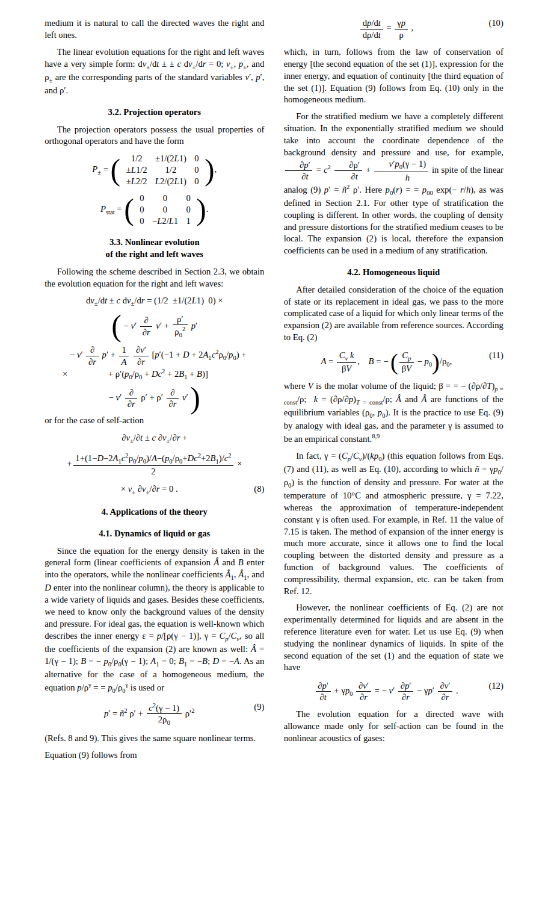medium it is natural to call the directed waves the right and left ones.
The linear evolution equations for the right and left waves have a very simple form: dv±/dt ± ± c dv±/dr = 0; v±, p±, and ρ± are the corresponding parts of the standard variables v′, p′, and ρ′.
3.2. Projection operators
The projection operators possess the usual properties of orthogonal operators and have the form
P± = (
| 1/2 | ±1/(2 L 1) | 0 |
| ± L 1/2 | 1/2 | 0 |
| ± L 2/2 | L 2/(2 L 1) | 0 |
),
Pstat = (
| 0 | 0 | 0 |
| 0 | 0 | 0 |
| 0 | − L 2/ L 1 | 1 |
).
3.3. Nonlinear evolution
of the right and left waves
Following the scheme described in Section 2.3, we obtain the evolution equation for the right and left waves:
dv±/dt ± c dv±/dr = (1/2 ±1/(2L1) 0) ×
( − v′ ∂∂r v′ + ρ′ρ02 p′
× − v′ ∂∂r p′ + 1 A ∂v′∂r [p′(−1 + D + 2A1c2ρ0/p0) +
+ ρ′(p0/ρ0 + Dc2 + 2B1 + B)]
− v′ ∂∂r ρ′ + ρ′ ∂∂r v′ )
or for the case of self-action
∂v±/∂t ± c ∂v±/∂r +
+1+(1−D−2A1c2ρ0/p0)/A−(p0/ρ0+Dc2+2B1)/c22 ×
× v± ∂v±/∂r = 0 . (8)
4. Applications of the theory
4.1. Dynamics of liquid or gas
Since the equation for the energy density is taken in the general form (linear coefficients of expansion Â and B enter into the operators, while the nonlinear coefficients Â1, Â1, and D enter into the nonlinear column), the theory is applicable to a wide variety of liquids and gases. Besides these coefficients, we need to know only the background values of the density and pressure. For ideal gas, the equation is well-known which describes the inner energy ε = p/[ρ(γ − 1)], γ = Cp/Cv, so all the coefficients of the expansion (2) are known as well: Â = 1/(γ − 1); B = − p0/ρ0(γ − 1); A1 = 0; B1 = −B; D = −A. As an alternative for the case of a homogeneous medium, the equation p/ργ = = p0/ρ0γ is used or
p′ = ñ2 ρ′ + c2(γ − 1) 2ρ0 ρ′2 (9)
(Refs. 8 and 9). This gives the same square nonlinear terms.
Equation (9) follows from
dp/dt dρ/dt = γp ρ , (10)
which, in turn, follows from the law of conservation of energy [the second equation of the set (1)], expression for the inner energy, and equation of continuity [the third equation of the set (1)]. Equation (9) follows from Eq. (10) only in the homogeneous medium.
For the stratified medium we have a completely different situation. In the exponentially stratified medium we should take into account the coordinate dependence of the background density and pressure and use, for example, ∂p′∂t = c2 ∂ρ′∂t + v′p0(γ − 1) h in spite of the linear analog (9) p′ = ñ2 ρ′. Here p0(r) = = p00 exp(− r/h), as was defined in Section 2.1. For other type of stratification the coupling is different. In other words, the coupling of density and pressure distortions for the stratified medium ceases to be local. The expansion (2) is local, therefore the expansion coefficients can be used in a medium of any stratification.
4.2. Homogeneous liquid
After detailed consideration of the choice of the equation of state or its replacement in ideal gas, we pass to the more complicated case of a liquid for which only linear terms of the expansion (2) are available from reference sources. According to Eq. (2)
A = Cv k βV, B = − (Cp βV − p0)/ρ0, (11)
where V is the molar volume of the liquid; β = = − (∂ρ/∂T)p = const/ρ; k = (∂ρ/∂p)T = const/ρ; Â and Â are functions of the equilibrium variables (ρ0, p0). It is the practice to use Eq. (9) by analogy with ideal gas, and the parameter γ is assumed to be an empirical constant.8,9
In fact, γ = (Cp/Cv)/(kp0) (this equation follows from Eqs. (7) and (11), as well as Eq. (10), according to which ñ = γp0/ρ0) is the function of density and pressure. For water at the temperature of 10°C and atmospheric pressure, γ = 7.22, whereas the approximation of temperature-independent constant γ is often used. For example, in Ref. 11 the value of 7.15 is taken. The method of expansion of the inner energy is much more accurate, since it allows one to find the local coupling between the distorted density and pressure as a function of background values. The coefficients of compressibility, thermal expansion, etc. can be taken from Ref. 12.
However, the nonlinear coefficients of Eq. (2) are not experimentally determined for liquids and are absent in the reference literature even for water. Let us use Eq. (9) when studying the nonlinear dynamics of liquids. In spite of the second equation of the set (1) and the equation of state we have
∂p′∂t + γp0 ∂v′∂r = − v′ ∂p′∂r − γp′ ∂v′∂r . (12)
The evolution equation for a directed wave with allowance made only for self-action can be found in the nonlinear acoustics of gases: